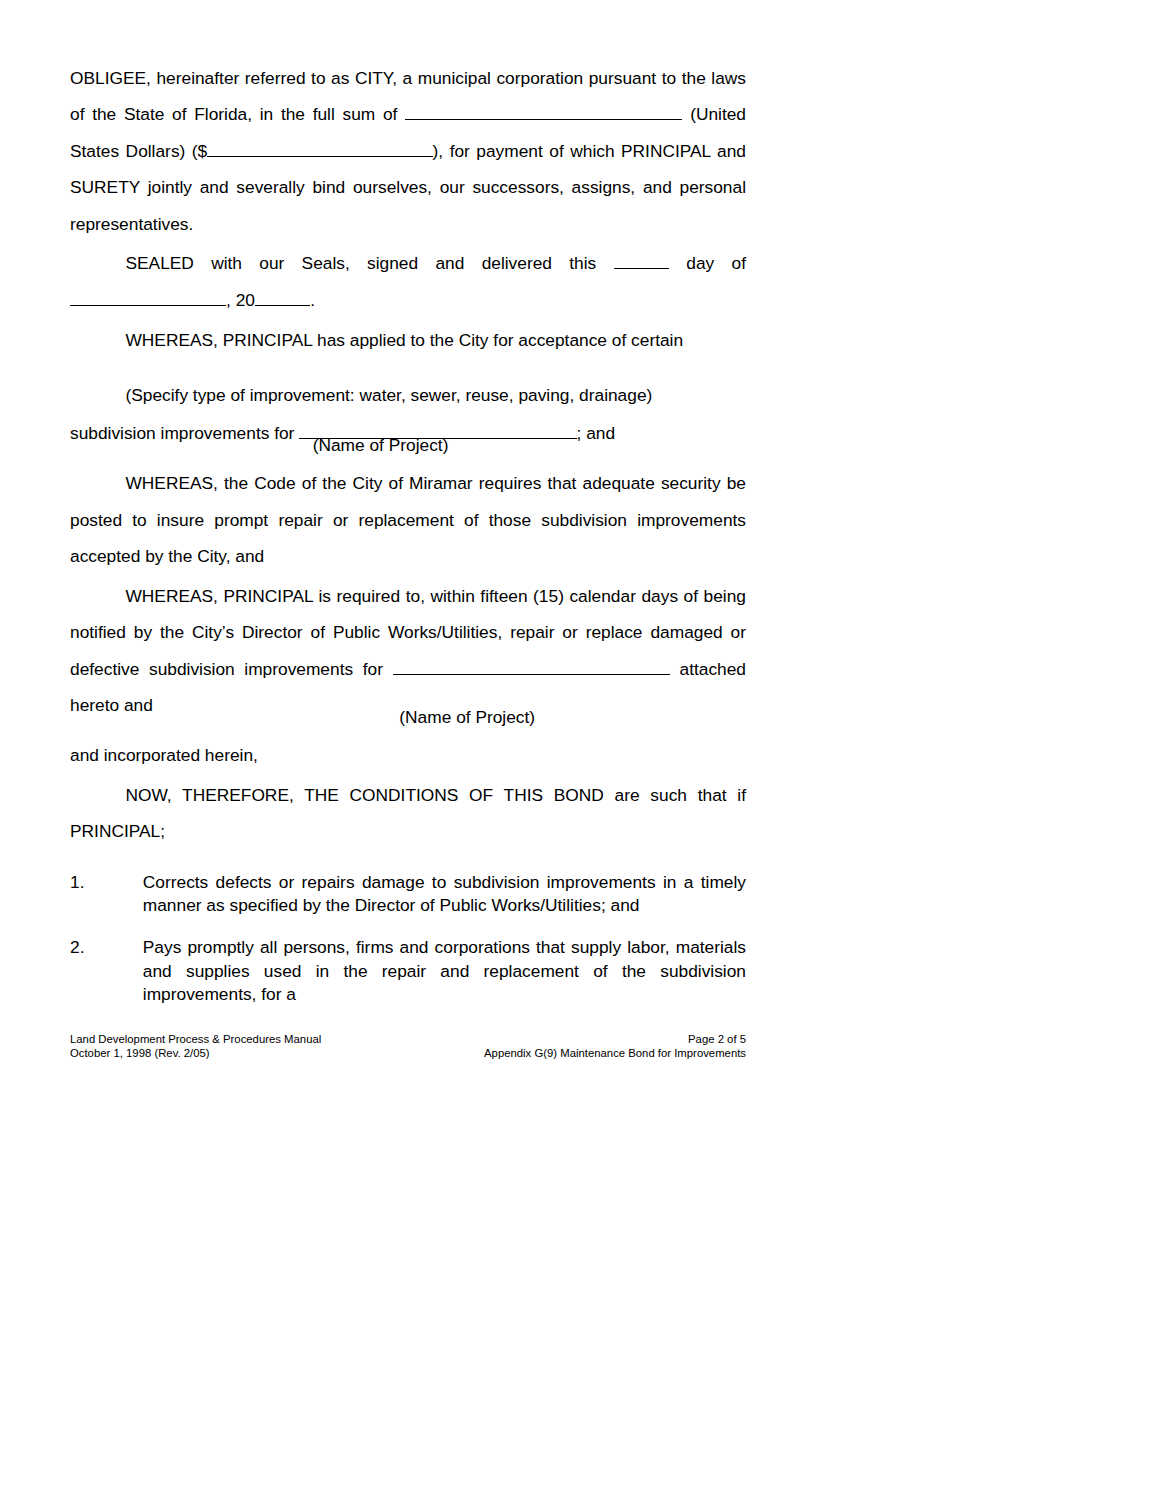OBLIGEE, hereinafter referred to as CITY, a municipal corporation pursuant to the laws of the State of Florida, in the full sum of (United States Dollars) ($ ), for payment of which PRINCIPAL and SURETY jointly and severally bind ourselves, our successors, assigns, and personal representatives.
SEALED with our Seals, signed and delivered this day of , 20 .
WHEREAS, PRINCIPAL has applied to the City for acceptance of certain
(Specify type of improvement: water, sewer, reuse, paving, drainage)
subdivision improvements for ; and (Name of Project)
WHEREAS, the Code of the City of Miramar requires that adequate security be posted to insure prompt repair or replacement of those subdivision improvements accepted by the City, and
WHEREAS, PRINCIPAL is required to, within fifteen (15) calendar days of being notified by the City’s Director of Public Works/Utilities, repair or replace damaged or defective subdivision improvements for attached hereto and (Name of Project) and incorporated herein,
NOW, THEREFORE, THE CONDITIONS OF THIS BOND are such that if PRINCIPAL;
Corrects defects or repairs damage to subdivision improvements in a timely manner as specified by the Director of Public Works/Utilities; and
Pays promptly all persons, firms and corporations that supply labor, materials and supplies used in the repair and replacement of the subdivision improvements, for a
Land Development Process & Procedures Manual
October 1, 1998 (Rev. 2/05)
Page 2 of 5
Appendix G(9) Maintenance Bond for Improvements